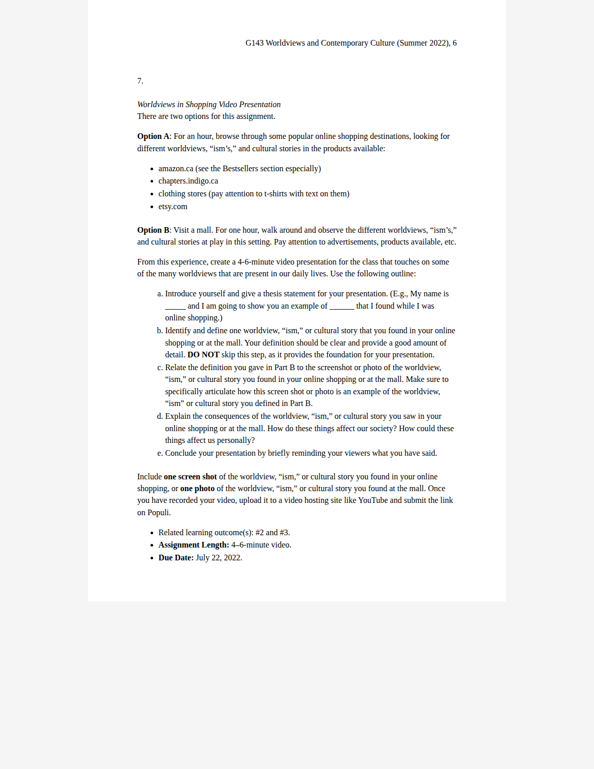G143 Worldviews and Contemporary Culture (Summer 2022), 6
7.
Worldviews in Shopping Video Presentation
There are two options for this assignment.
Option A: For an hour, browse through some popular online shopping destinations, looking for different worldviews, “ism’s,” and cultural stories in the products available:
amazon.ca (see the Bestsellers section especially)
chapters.indigo.ca
clothing stores (pay attention to t-shirts with text on them)
etsy.com
Option B: Visit a mall. For one hour, walk around and observe the different worldviews, “ism’s,” and cultural stories at play in this setting. Pay attention to advertisements, products available, etc.
From this experience, create a 4-6-minute video presentation for the class that touches on some of the many worldviews that are present in our daily lives. Use the following outline:
Introduce yourself and give a thesis statement for your presentation. (E.g., My name is _____ and I am going to show you an example of ______ that I found while I was online shopping.)
Identify and define one worldview, “ism,” or cultural story that you found in your online shopping or at the mall. Your definition should be clear and provide a good amount of detail. DO NOT skip this step, as it provides the foundation for your presentation.
Relate the definition you gave in Part B to the screenshot or photo of the worldview, “ism,” or cultural story you found in your online shopping or at the mall. Make sure to specifically articulate how this screen shot or photo is an example of the worldview, “ism” or cultural story you defined in Part B.
Explain the consequences of the worldview, “ism,” or cultural story you saw in your online shopping or at the mall. How do these things affect our society? How could these things affect us personally?
Conclude your presentation by briefly reminding your viewers what you have said.
Include one screen shot of the worldview, “ism,” or cultural story you found in your online shopping, or one photo of the worldview, “ism,” or cultural story you found at the mall. Once you have recorded your video, upload it to a video hosting site like YouTube and submit the link on Populi.
Related learning outcome(s): #2 and #3.
Assignment Length: 4–6-minute video.
Due Date: July 22, 2022.